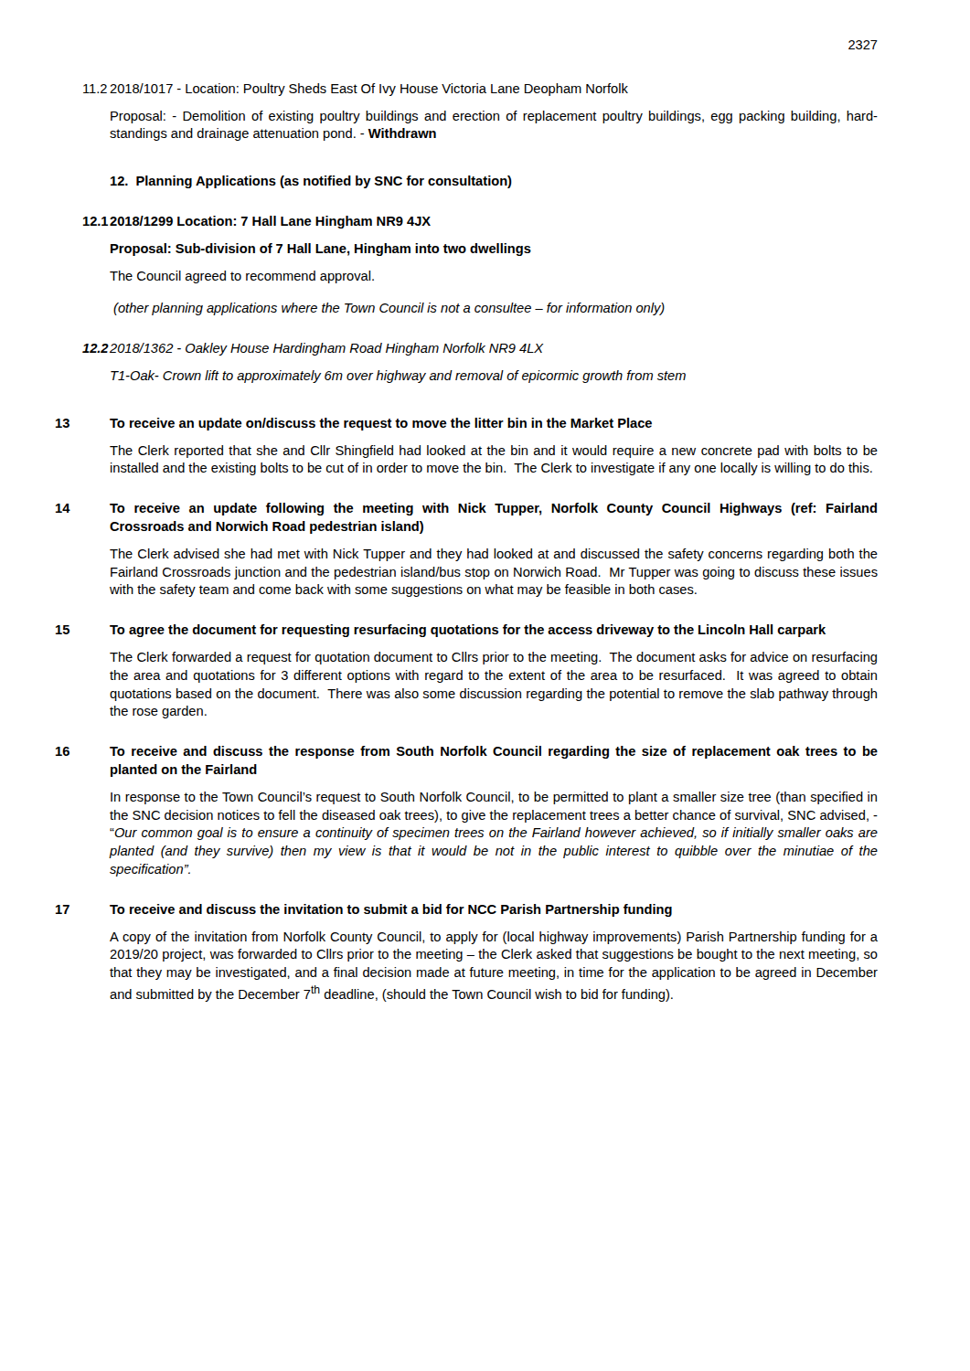2327
11.2
2018/1017 - Location: Poultry Sheds East Of Ivy House Victoria Lane Deopham Norfolk
Proposal: - Demolition of existing poultry buildings and erection of replacement poultry buildings, egg packing building, hard-standings and drainage attenuation pond. - Withdrawn
12. Planning Applications (as notified by SNC for consultation)
12.1
2018/1299 Location: 7 Hall Lane Hingham NR9 4JX
Proposal: Sub-division of 7 Hall Lane, Hingham into two dwellings
The Council agreed to recommend approval.
(other planning applications where the Town Council is not a consultee – for information only)
12.2
2018/1362 - Oakley House Hardingham Road Hingham Norfolk NR9 4LX
T1-Oak- Crown lift to approximately 6m over highway and removal of epicormic growth from stem
13
To receive an update on/discuss the request to move the litter bin in the Market Place
The Clerk reported that she and Cllr Shingfield had looked at the bin and it would require a new concrete pad with bolts to be installed and the existing bolts to be cut of in order to move the bin. The Clerk to investigate if any one locally is willing to do this.
14
To receive an update following the meeting with Nick Tupper, Norfolk County Council Highways (ref: Fairland Crossroads and Norwich Road pedestrian island)
The Clerk advised she had met with Nick Tupper and they had looked at and discussed the safety concerns regarding both the Fairland Crossroads junction and the pedestrian island/bus stop on Norwich Road. Mr Tupper was going to discuss these issues with the safety team and come back with some suggestions on what may be feasible in both cases.
15
To agree the document for requesting resurfacing quotations for the access driveway to the Lincoln Hall carpark
The Clerk forwarded a request for quotation document to Cllrs prior to the meeting. The document asks for advice on resurfacing the area and quotations for 3 different options with regard to the extent of the area to be resurfaced. It was agreed to obtain quotations based on the document. There was also some discussion regarding the potential to remove the slab pathway through the rose garden.
16
To receive and discuss the response from South Norfolk Council regarding the size of replacement oak trees to be planted on the Fairland
In response to the Town Council’s request to South Norfolk Council, to be permitted to plant a smaller size tree (than specified in the SNC decision notices to fell the diseased oak trees), to give the replacement trees a better chance of survival, SNC advised, - “Our common goal is to ensure a continuity of specimen trees on the Fairland however achieved, so if initially smaller oaks are planted (and they survive) then my view is that it would be not in the public interest to quibble over the minutiae of the specification”.
17
To receive and discuss the invitation to submit a bid for NCC Parish Partnership funding
A copy of the invitation from Norfolk County Council, to apply for (local highway improvements) Parish Partnership funding for a 2019/20 project, was forwarded to Cllrs prior to the meeting – the Clerk asked that suggestions be bought to the next meeting, so that they may be investigated, and a final decision made at future meeting, in time for the application to be agreed in December and submitted by the December 7th deadline, (should the Town Council wish to bid for funding).